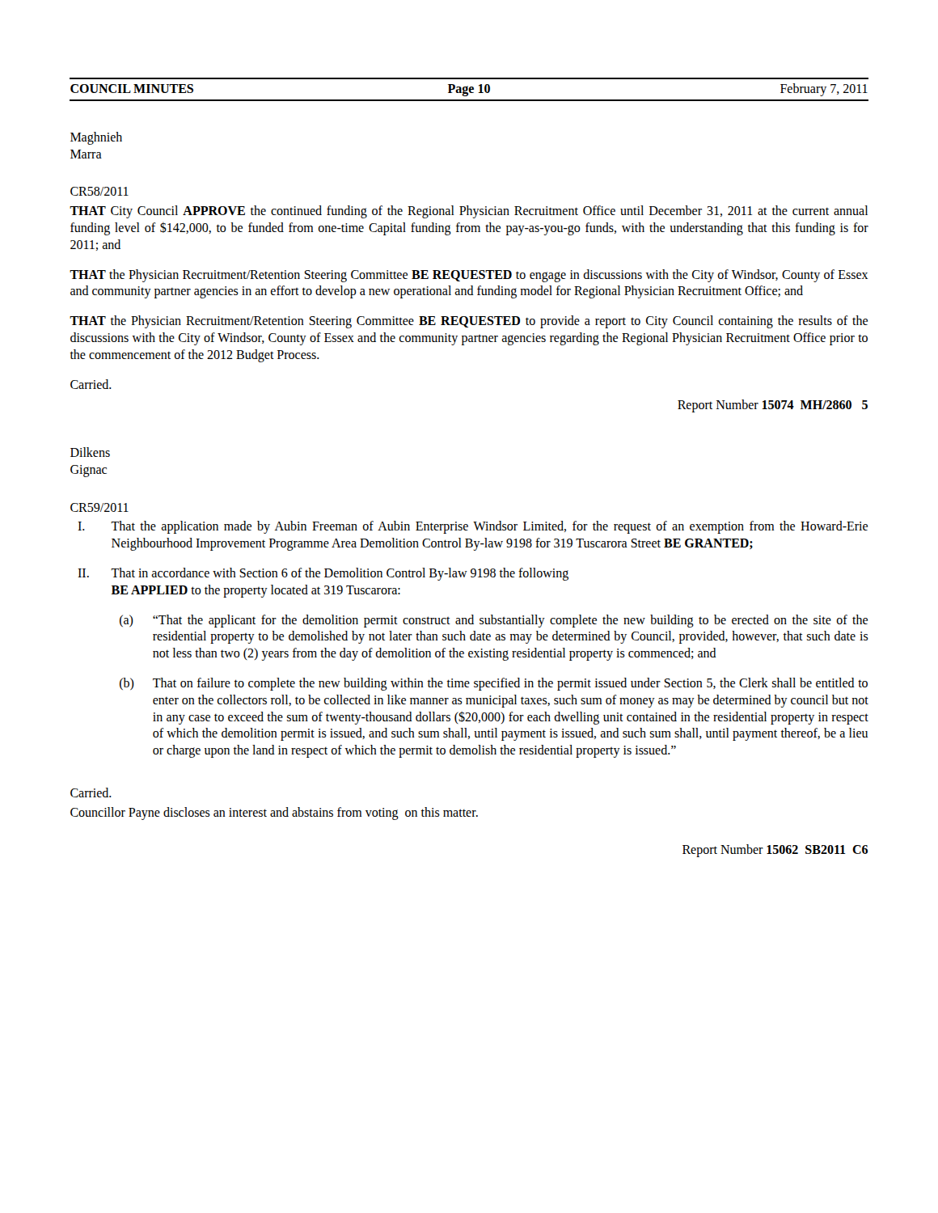COUNCIL MINUTES
Page 10
February 7, 2011
Maghnieh
Marra
CR58/2011
THAT City Council APPROVE the continued funding of the Regional Physician Recruitment Office until December 31, 2011 at the current annual funding level of $142,000, to be funded from one-time Capital funding from the pay-as-you-go funds, with the understanding that this funding is for 2011; and
THAT the Physician Recruitment/Retention Steering Committee BE REQUESTED to engage in discussions with the City of Windsor, County of Essex and community partner agencies in an effort to develop a new operational and funding model for Regional Physician Recruitment Office; and
THAT the Physician Recruitment/Retention Steering Committee BE REQUESTED to provide a report to City Council containing the results of the discussions with the City of Windsor, County of Essex and the community partner agencies regarding the Regional Physician Recruitment Office prior to the commencement of the 2012 Budget Process.
Carried.
Report Number 15074 MH/2860 5
Dilkens
Gignac
CR59/2011
I. That the application made by Aubin Freeman of Aubin Enterprise Windsor Limited, for the request of an exemption from the Howard-Erie Neighbourhood Improvement Programme Area Demolition Control By-law 9198 for 319 Tuscarora Street BE GRANTED;
II. That in accordance with Section 6 of the Demolition Control By-law 9198 the following
BE APPLIED to the property located at 319 Tuscarora:
(a) “That the applicant for the demolition permit construct and substantially complete the new building to be erected on the site of the residential property to be demolished by not later than such date as may be determined by Council, provided, however, that such date is not less than two (2) years from the day of demolition of the existing residential property is commenced; and
(b) That on failure to complete the new building within the time specified in the permit issued under Section 5, the Clerk shall be entitled to enter on the collectors roll, to be collected in like manner as municipal taxes, such sum of money as may be determined by council but not in any case to exceed the sum of twenty-thousand dollars ($20,000) for each dwelling unit contained in the residential property in respect of which the demolition permit is issued, and such sum shall, until payment is issued, and such sum shall, until payment thereof, be a lieu or charge upon the land in respect of which the permit to demolish the residential property is issued.”
Carried.
Councillor Payne discloses an interest and abstains from voting on this matter.
Report Number 15062 SB2011 C6